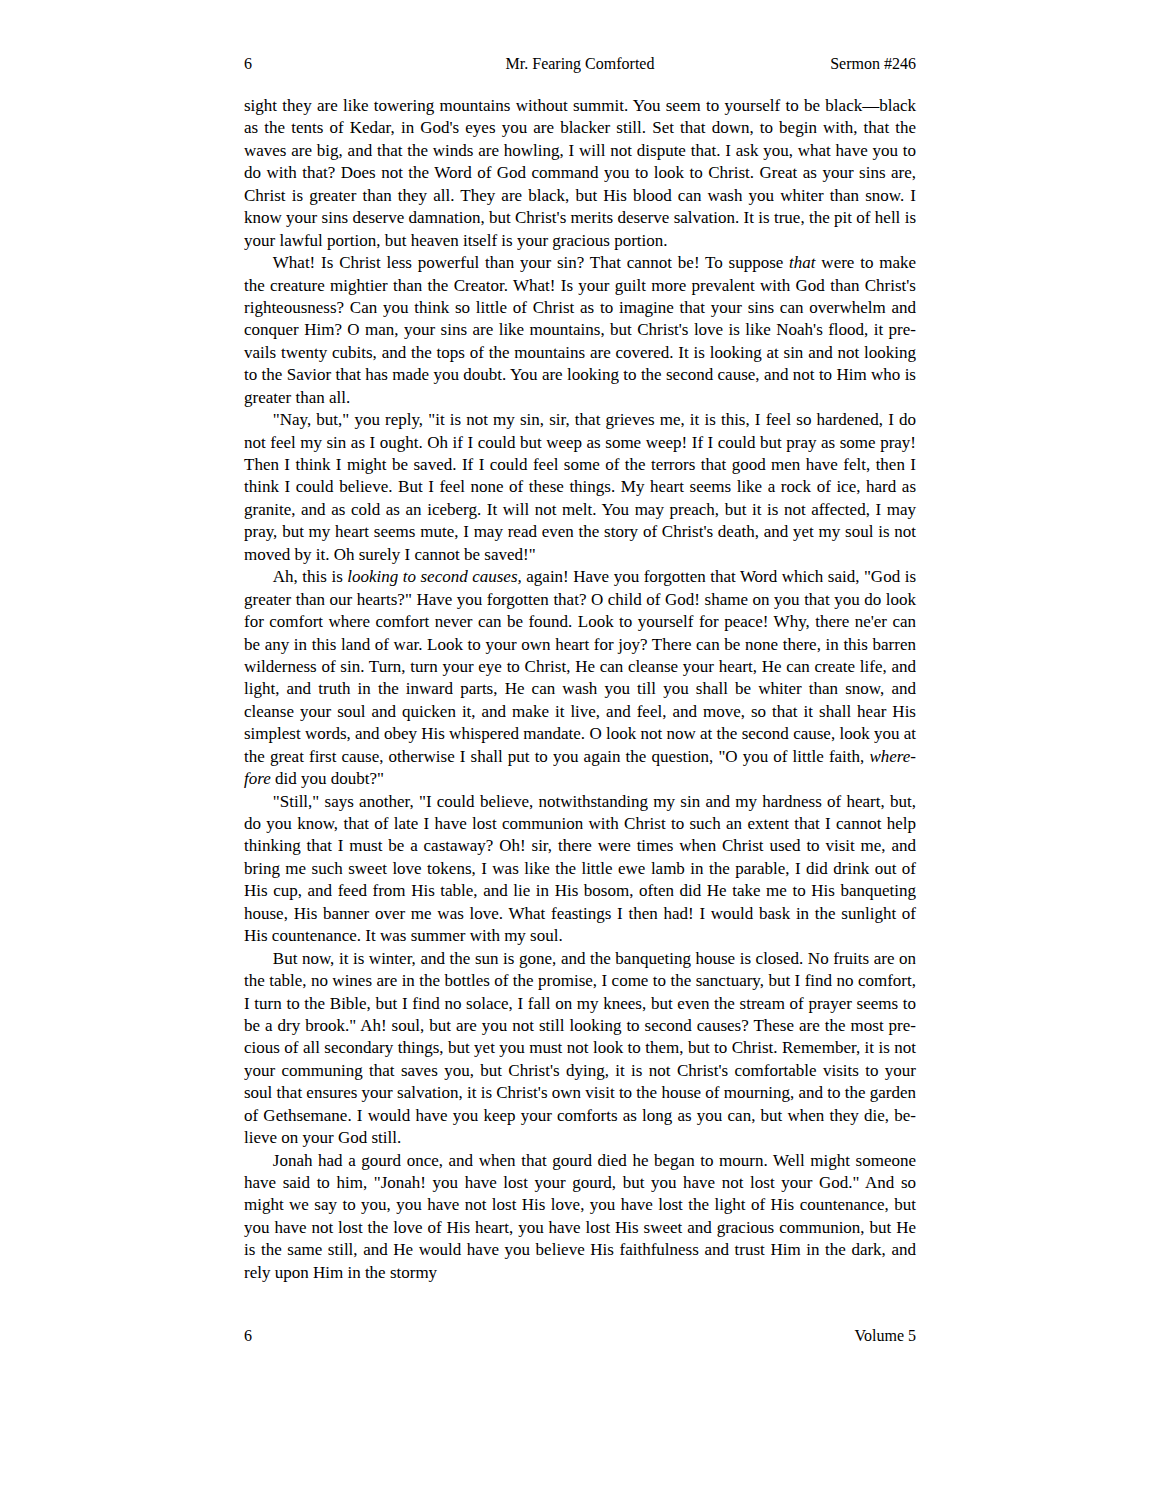6
Mr. Fearing Comforted
Sermon #246
sight they are like towering mountains without summit. You seem to yourself to be black—black as the tents of Kedar, in God's eyes you are blacker still. Set that down, to begin with, that the waves are big, and that the winds are howling, I will not dispute that. I ask you, what have you to do with that? Does not the Word of God command you to look to Christ. Great as your sins are, Christ is greater than they all. They are black, but His blood can wash you whiter than snow. I know your sins deserve damnation, but Christ's merits deserve salvation. It is true, the pit of hell is your lawful portion, but heaven itself is your gracious portion.
What! Is Christ less powerful than your sin? That cannot be! To suppose that were to make the creature mightier than the Creator. What! Is your guilt more prevalent with God than Christ's righteousness? Can you think so little of Christ as to imagine that your sins can overwhelm and conquer Him? O man, your sins are like mountains, but Christ's love is like Noah's flood, it prevails twenty cubits, and the tops of the mountains are covered. It is looking at sin and not looking to the Savior that has made you doubt. You are looking to the second cause, and not to Him who is greater than all.
"Nay, but," you reply, "it is not my sin, sir, that grieves me, it is this, I feel so hardened, I do not feel my sin as I ought. Oh if I could but weep as some weep! If I could but pray as some pray! Then I think I might be saved. If I could feel some of the terrors that good men have felt, then I think I could believe. But I feel none of these things. My heart seems like a rock of ice, hard as granite, and as cold as an iceberg. It will not melt. You may preach, but it is not affected, I may pray, but my heart seems mute, I may read even the story of Christ's death, and yet my soul is not moved by it. Oh surely I cannot be saved!"
Ah, this is looking to second causes, again! Have you forgotten that Word which said, "God is greater than our hearts?" Have you forgotten that? O child of God! shame on you that you do look for comfort where comfort never can be found. Look to yourself for peace! Why, there ne'er can be any in this land of war. Look to your own heart for joy? There can be none there, in this barren wilderness of sin. Turn, turn your eye to Christ, He can cleanse your heart, He can create life, and light, and truth in the inward parts, He can wash you till you shall be whiter than snow, and cleanse your soul and quicken it, and make it live, and feel, and move, so that it shall hear His simplest words, and obey His whispered mandate. O look not now at the second cause, look you at the great first cause, otherwise I shall put to you again the question, "O you of little faith, wherefore did you doubt?"
"Still," says another, "I could believe, notwithstanding my sin and my hardness of heart, but, do you know, that of late I have lost communion with Christ to such an extent that I cannot help thinking that I must be a castaway? Oh! sir, there were times when Christ used to visit me, and bring me such sweet love tokens, I was like the little ewe lamb in the parable, I did drink out of His cup, and feed from His table, and lie in His bosom, often did He take me to His banqueting house, His banner over me was love. What feastings I then had! I would bask in the sunlight of His countenance. It was summer with my soul.
But now, it is winter, and the sun is gone, and the banqueting house is closed. No fruits are on the table, no wines are in the bottles of the promise, I come to the sanctuary, but I find no comfort, I turn to the Bible, but I find no solace, I fall on my knees, but even the stream of prayer seems to be a dry brook." Ah! soul, but are you not still looking to second causes? These are the most precious of all secondary things, but yet you must not look to them, but to Christ. Remember, it is not your communing that saves you, but Christ's dying, it is not Christ's comfortable visits to your soul that ensures your salvation, it is Christ's own visit to the house of mourning, and to the garden of Gethsemane. I would have you keep your comforts as long as you can, but when they die, believe on your God still.
Jonah had a gourd once, and when that gourd died he began to mourn. Well might someone have said to him, "Jonah! you have lost your gourd, but you have not lost your God." And so might we say to you, you have not lost His love, you have lost the light of His countenance, but you have not lost the love of His heart, you have lost His sweet and gracious communion, but He is the same still, and He would have you believe His faithfulness and trust Him in the dark, and rely upon Him in the stormy
6
Volume 5